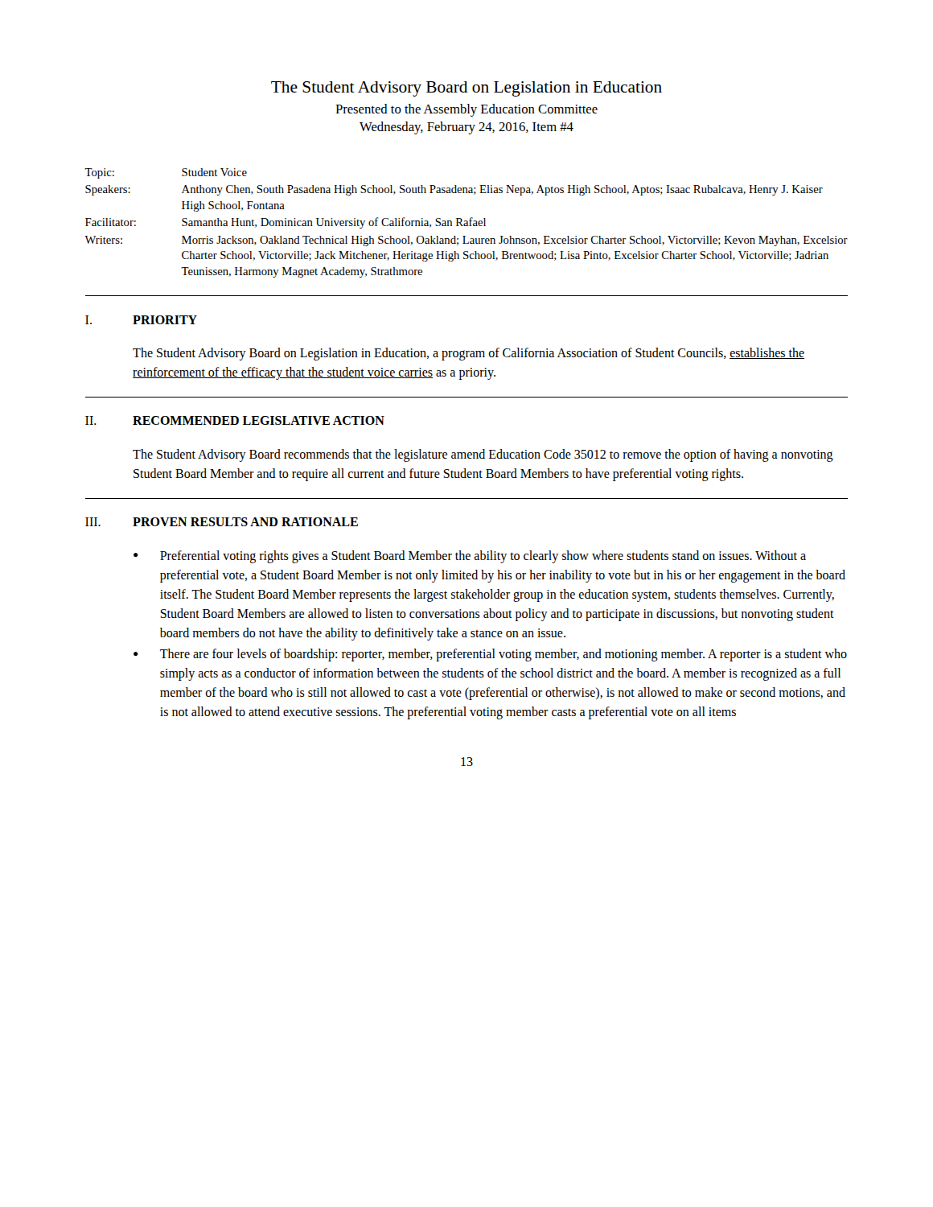The Student Advisory Board on Legislation in Education
Presented to the Assembly Education Committee
Wednesday, February 24, 2016, Item #4
| Topic: | Student Voice |
| Speakers: | Anthony Chen, South Pasadena High School, South Pasadena; Elias Nepa, Aptos High School, Aptos; Isaac Rubalcava, Henry J. Kaiser High School, Fontana |
| Facilitator: | Samantha Hunt, Dominican University of California, San Rafael |
| Writers: | Morris Jackson, Oakland Technical High School, Oakland; Lauren Johnson, Excelsior Charter School, Victorville; Kevon Mayhan, Excelsior Charter School, Victorville; Jack Mitchener, Heritage High School, Brentwood; Lisa Pinto, Excelsior Charter School, Victorville; Jadrian Teunissen, Harmony Magnet Academy, Strathmore |
I.
PRIORITY
The Student Advisory Board on Legislation in Education, a program of California Association of Student Councils, establishes the reinforcement of the efficacy that the student voice carries as a prioriy.
II.
RECOMMENDED LEGISLATIVE ACTION
The Student Advisory Board recommends that the legislature amend Education Code 35012 to remove the option of having a nonvoting Student Board Member and to require all current and future Student Board Members to have preferential voting rights.
III.
PROVEN RESULTS AND RATIONALE
Preferential voting rights gives a Student Board Member the ability to clearly show where students stand on issues. Without a preferential vote, a Student Board Member is not only limited by his or her inability to vote but in his or her engagement in the board itself. The Student Board Member represents the largest stakeholder group in the education system, students themselves. Currently, Student Board Members are allowed to listen to conversations about policy and to participate in discussions, but nonvoting student board members do not have the ability to definitively take a stance on an issue.
There are four levels of boardship: reporter, member, preferential voting member, and motioning member. A reporter is a student who simply acts as a conductor of information between the students of the school district and the board. A member is recognized as a full member of the board who is still not allowed to cast a vote (preferential or otherwise), is not allowed to make or second motions, and is not allowed to attend executive sessions. The preferential voting member casts a preferential vote on all items
13